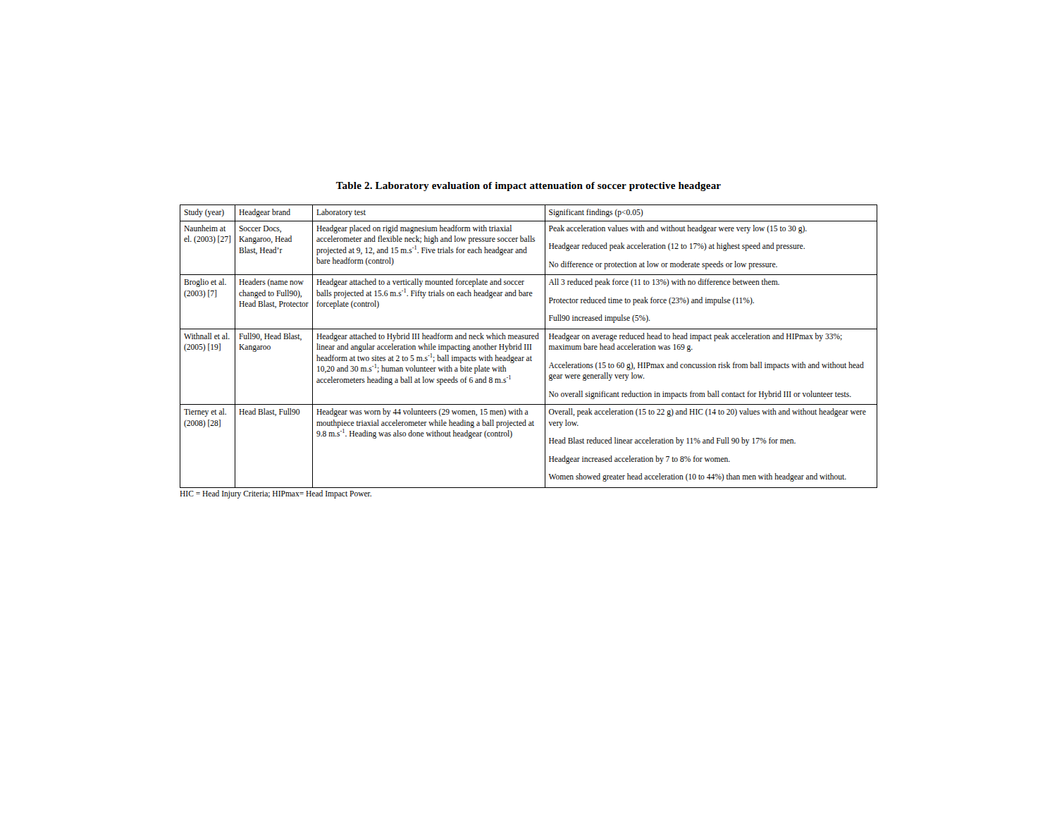Table 2. Laboratory evaluation of impact attenuation of soccer protective headgear
| Study (year) | Headgear brand | Laboratory test | Significant findings (p<0.05) |
| --- | --- | --- | --- |
| Naunheim at el. (2003) [27] | Soccer Docs, Kangaroo, Head Blast, Head’r | Headgear placed on rigid magnesium headform with triaxial accelerometer and flexible neck; high and low pressure soccer balls projected at 9, 12, and 15 m.s -1 . Five trials for each headgear and bare headform (control) | Peak acceleration values with and without headgear were very low (15 to 30 g). Headgear reduced peak acceleration (12 to 17%) at highest speed and pressure. No difference or protection at low or moderate speeds or low pressure. |
| Broglio et al. (2003) [7] | Headers (name now changed to Full90), Head Blast, Protector | Headgear attached to a vertically mounted forceplate and soccer balls projected at 15.6 m.s -1 . Fifty trials on each headgear and bare forceplate (control) | All 3 reduced peak force (11 to 13%) with no difference between them. Protector reduced time to peak force (23%) and impulse (11%). Full90 increased impulse (5%). |
| Withnall et al. (2005) [19] | Full90, Head Blast, Kangaroo | Headgear attached to Hybrid III headform and neck which measured linear and angular acceleration while impacting another Hybrid III headform at two sites at 2 to 5 m.s -1 ; ball impacts with headgear at 10,20 and 30 m.s -1 ; human volunteer with a bite plate with accelerometers heading a ball at low speeds of 6 and 8 m.s -1 | Headgear on average reduced head to head impact peak acceleration and HIPmax by 33%; maximum bare head acceleration was 169 g. Accelerations (15 to 60 g), HIPmax and concussion risk from ball impacts with and without head gear were generally very low. No overall significant reduction in impacts from ball contact for Hybrid III or volunteer tests. |
| Tierney et al. (2008) [28] | Head Blast, Full90 | Headgear was worn by 44 volunteers (29 women, 15 men) with a mouthpiece triaxial accelerometer while heading a ball projected at 9.8 m.s -1 . Heading was also done without headgear (control) | Overall, peak acceleration (15 to 22 g) and HIC (14 to 20) values with and without headgear were very low. Head Blast reduced linear acceleration by 11% and Full 90 by 17% for men. Headgear increased acceleration by 7 to 8% for women. Women showed greater head acceleration (10 to 44%) than men with headgear and without. |
HIC = Head Injury Criteria; HIPmax= Head Impact Power.